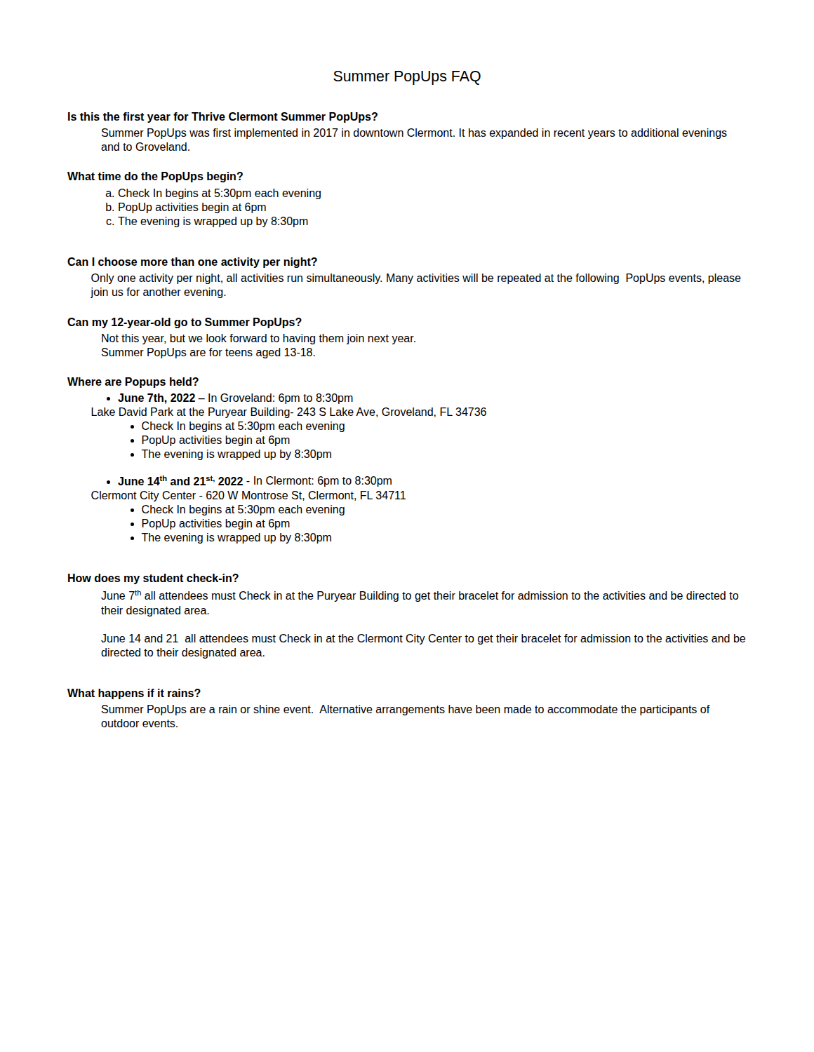Summer PopUps FAQ
Is this the first year for Thrive Clermont Summer PopUps?
Summer PopUps was first implemented in 2017 in downtown Clermont. It has expanded in recent years to additional evenings and to Groveland.
What time do the PopUps begin?
Check In begins at 5:30pm each evening
PopUp activities begin at 6pm
The evening is wrapped up by 8:30pm
Can I choose more than one activity per night?
Only one activity per night, all activities run simultaneously. Many activities will be repeated at the following PopUps events, please join us for another evening.
Can my 12-year-old go to Summer PopUps?
Not this year, but we look forward to having them join next year.
Summer PopUps are for teens aged 13-18.
Where are Popups held?
June 7th, 2022 – In Groveland: 6pm to 8:30pm
Lake David Park at the Puryear Building- 243 S Lake Ave, Groveland, FL 34736
Check In begins at 5:30pm each evening
PopUp activities begin at 6pm
The evening is wrapped up by 8:30pm
June 14th and 21st, 2022 - In Clermont: 6pm to 8:30pm
Clermont City Center - 620 W Montrose St, Clermont, FL 34711
Check In begins at 5:30pm each evening
PopUp activities begin at 6pm
The evening is wrapped up by 8:30pm
How does my student check-in?
June 7th all attendees must Check in at the Puryear Building to get their bracelet for admission to the activities and be directed to their designated area.
June 14 and 21 all attendees must Check in at the Clermont City Center to get their bracelet for admission to the activities and be directed to their designated area.
What happens if it rains?
Summer PopUps are a rain or shine event. Alternative arrangements have been made to accommodate the participants of outdoor events.